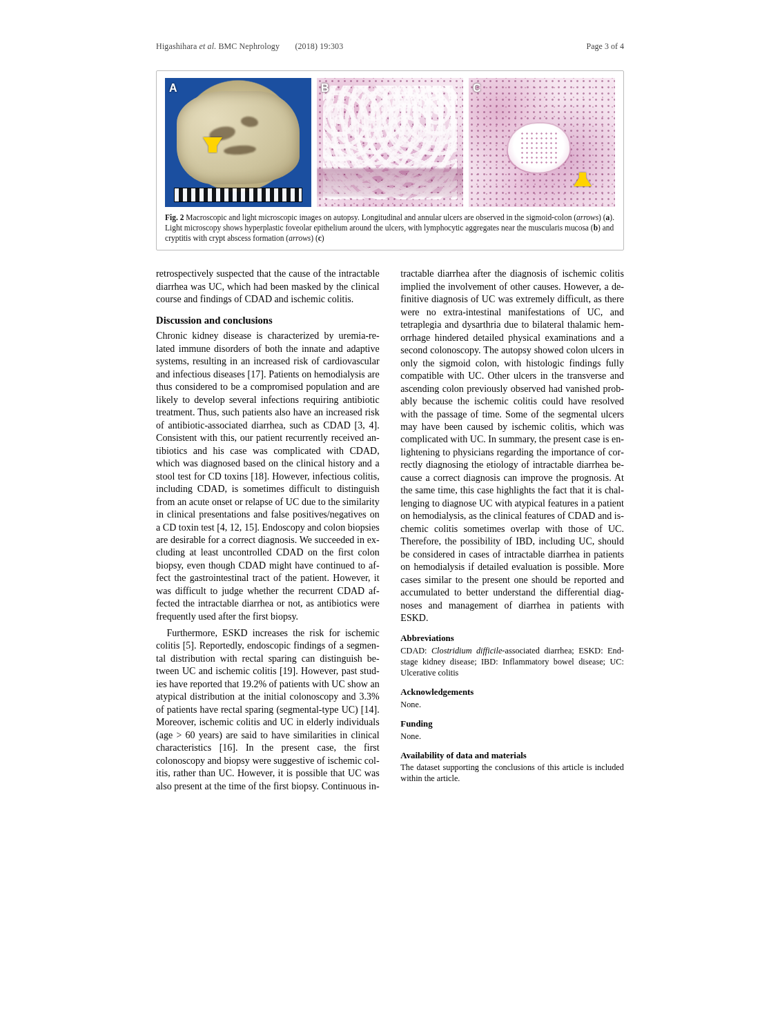Higashihara et al. BMC Nephrology (2018) 19:303
Page 3 of 4
A
B
C
Fig. 2 Macroscopic and light microscopic images on autopsy. Longitudinal and annular ulcers are observed in the sigmoid-colon (arrows) (a). Light microscopy shows hyperplastic foveolar epithelium around the ulcers, with lymphocytic aggregates near the muscularis mucosa (b) and cryptitis with crypt abscess formation (arrows) (c)
retrospectively suspected that the cause of the intractable diarrhea was UC, which had been masked by the clinical course and findings of CDAD and ischemic colitis.
Discussion and conclusions
Chronic kidney disease is characterized by uremia-related immune disorders of both the innate and adaptive systems, resulting in an increased risk of cardiovascular and infectious diseases [17]. Patients on hemodialysis are thus considered to be a compromised population and are likely to develop several infections requiring antibiotic treatment. Thus, such patients also have an increased risk of antibiotic-associated diarrhea, such as CDAD [3, 4]. Consistent with this, our patient recurrently received antibiotics and his case was complicated with CDAD, which was diagnosed based on the clinical history and a stool test for CD toxins [18]. However, infectious colitis, including CDAD, is sometimes difficult to distinguish from an acute onset or relapse of UC due to the similarity in clinical presentations and false positives/negatives on a CD toxin test [4, 12, 15]. Endoscopy and colon biopsies are desirable for a correct diagnosis. We succeeded in excluding at least uncontrolled CDAD on the first colon biopsy, even though CDAD might have continued to affect the gastrointestinal tract of the patient. However, it was difficult to judge whether the recurrent CDAD affected the intractable diarrhea or not, as antibiotics were frequently used after the first biopsy.
Furthermore, ESKD increases the risk for ischemic colitis [5]. Reportedly, endoscopic findings of a segmental distribution with rectal sparing can distinguish between UC and ischemic colitis [19]. However, past studies have reported that 19.2% of patients with UC show an atypical distribution at the initial colonoscopy and 3.3% of patients have rectal sparing (segmental-type UC) [14]. Moreover, ischemic colitis and UC in elderly individuals (age > 60 years) are said to have similarities in clinical characteristics [16]. In the present case, the first colonoscopy and biopsy were suggestive of ischemic colitis, rather than UC. However, it is possible that UC was also present at the time of the first biopsy. Continuous intractable diarrhea after the diagnosis of ischemic colitis implied the involvement of other causes. However, a definitive diagnosis of UC was extremely difficult, as there were no extra-intestinal manifestations of UC, and tetraplegia and dysarthria due to bilateral thalamic hemorrhage hindered detailed physical examinations and a second colonoscopy. The autopsy showed colon ulcers in only the sigmoid colon, with histologic findings fully compatible with UC. Other ulcers in the transverse and ascending colon previously observed had vanished probably because the ischemic colitis could have resolved with the passage of time. Some of the segmental ulcers may have been caused by ischemic colitis, which was complicated with UC. In summary, the present case is enlightening to physicians regarding the importance of correctly diagnosing the etiology of intractable diarrhea because a correct diagnosis can improve the prognosis. At the same time, this case highlights the fact that it is challenging to diagnose UC with atypical features in a patient on hemodialysis, as the clinical features of CDAD and ischemic colitis sometimes overlap with those of UC. Therefore, the possibility of IBD, including UC, should be considered in cases of intractable diarrhea in patients on hemodialysis if detailed evaluation is possible. More cases similar to the present one should be reported and accumulated to better understand the differential diagnoses and management of diarrhea in patients with ESKD.
Abbreviations
CDAD: Clostridium difficile-associated diarrhea; ESKD: End-stage kidney disease; IBD: Inflammatory bowel disease; UC: Ulcerative colitis
Acknowledgements
None.
Funding
None.
Availability of data and materials
The dataset supporting the conclusions of this article is included within the article.